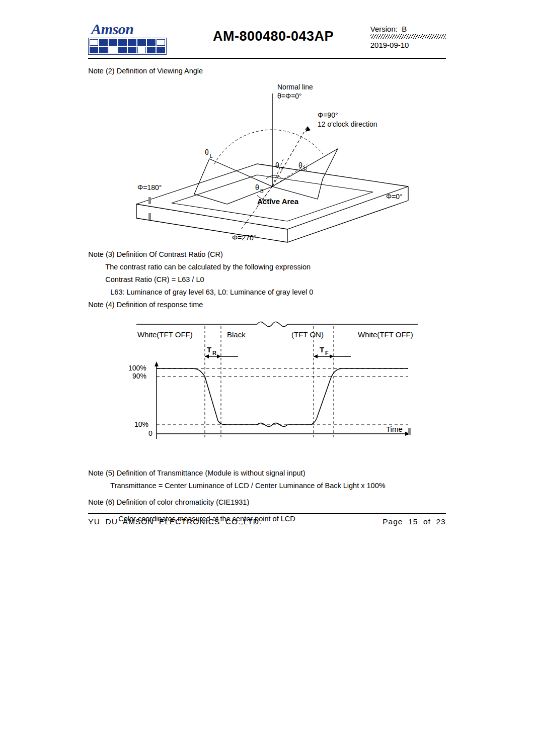Amson
AM-800480-043AP
Version: B
2019-09-10
Note (2) Definition of Viewing Angle
Normal line θ=Φ=0° Φ=90° 12 o'clock direction Active Area θL θT θR θB Φ=180° Φ=0° Φ=270°
Note (3) Definition Of Contrast Ratio (CR)
The contrast ratio can be calculated by the following expression
Contrast Ratio (CR) = L63 / L0
L63: Luminance of gray level 63, L0: Luminance of gray level 0
Note (4) Definition of response time
White(TFT OFF) Black (TFT ON) White(TFT OFF) TR TF 100% 90% 10% 0 Time
Note (5) Definition of Transmittance (Module is without signal input)
Transmittance = Center Luminance of LCD / Center Luminance of Back Light x 100%
Note (6) Definition of color chromaticity (CIE1931)
Color coordinates measured at the center point of LCD
YU DU AMSON ELECTRONICS CO.,LTD.
Page 15 of 23